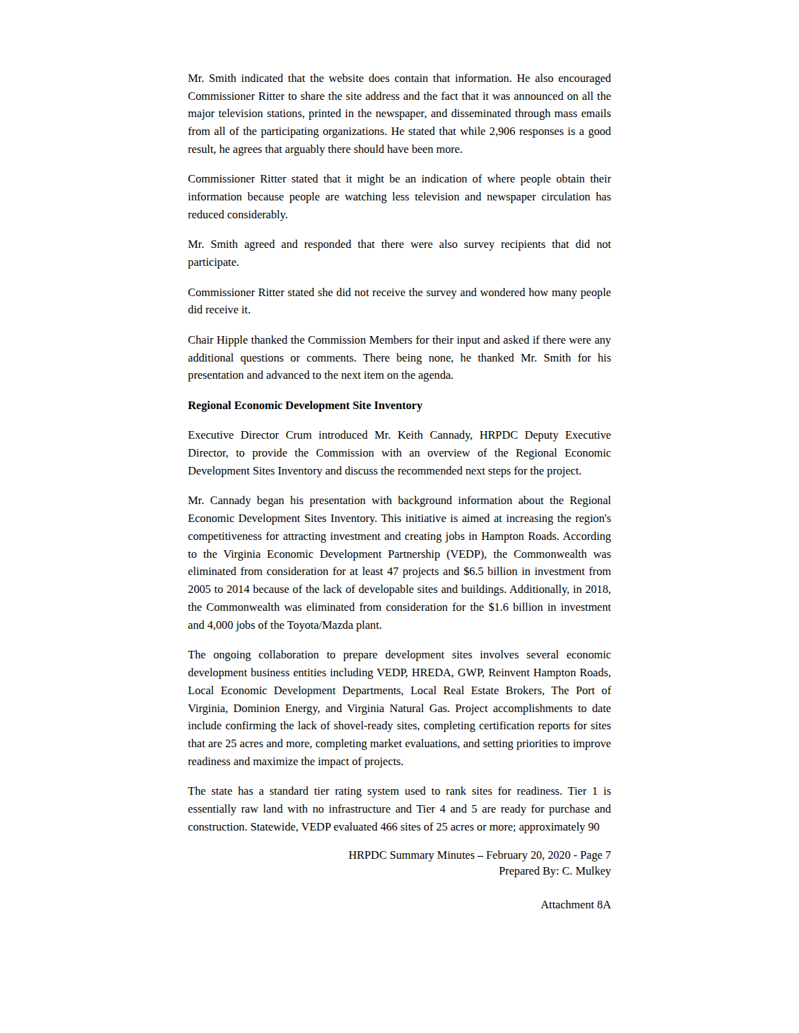Mr. Smith indicated that the website does contain that information. He also encouraged Commissioner Ritter to share the site address and the fact that it was announced on all the major television stations, printed in the newspaper, and disseminated through mass emails from all of the participating organizations. He stated that while 2,906 responses is a good result, he agrees that arguably there should have been more.
Commissioner Ritter stated that it might be an indication of where people obtain their information because people are watching less television and newspaper circulation has reduced considerably.
Mr. Smith agreed and responded that there were also survey recipients that did not participate.
Commissioner Ritter stated she did not receive the survey and wondered how many people did receive it.
Chair Hipple thanked the Commission Members for their input and asked if there were any additional questions or comments. There being none, he thanked Mr. Smith for his presentation and advanced to the next item on the agenda.
Regional Economic Development Site Inventory
Executive Director Crum introduced Mr. Keith Cannady, HRPDC Deputy Executive Director, to provide the Commission with an overview of the Regional Economic Development Sites Inventory and discuss the recommended next steps for the project.
Mr. Cannady began his presentation with background information about the Regional Economic Development Sites Inventory. This initiative is aimed at increasing the region's competitiveness for attracting investment and creating jobs in Hampton Roads. According to the Virginia Economic Development Partnership (VEDP), the Commonwealth was eliminated from consideration for at least 47 projects and $6.5 billion in investment from 2005 to 2014 because of the lack of developable sites and buildings. Additionally, in 2018, the Commonwealth was eliminated from consideration for the $1.6 billion in investment and 4,000 jobs of the Toyota/Mazda plant.
The ongoing collaboration to prepare development sites involves several economic development business entities including VEDP, HREDA, GWP, Reinvent Hampton Roads, Local Economic Development Departments, Local Real Estate Brokers, The Port of Virginia, Dominion Energy, and Virginia Natural Gas. Project accomplishments to date include confirming the lack of shovel-ready sites, completing certification reports for sites that are 25 acres and more, completing market evaluations, and setting priorities to improve readiness and maximize the impact of projects.
The state has a standard tier rating system used to rank sites for readiness. Tier 1 is essentially raw land with no infrastructure and Tier 4 and 5 are ready for purchase and construction. Statewide, VEDP evaluated 466 sites of 25 acres or more; approximately 90
HRPDC Summary Minutes – February 20, 2020 - Page 7
Prepared By: C. Mulkey
Attachment 8A